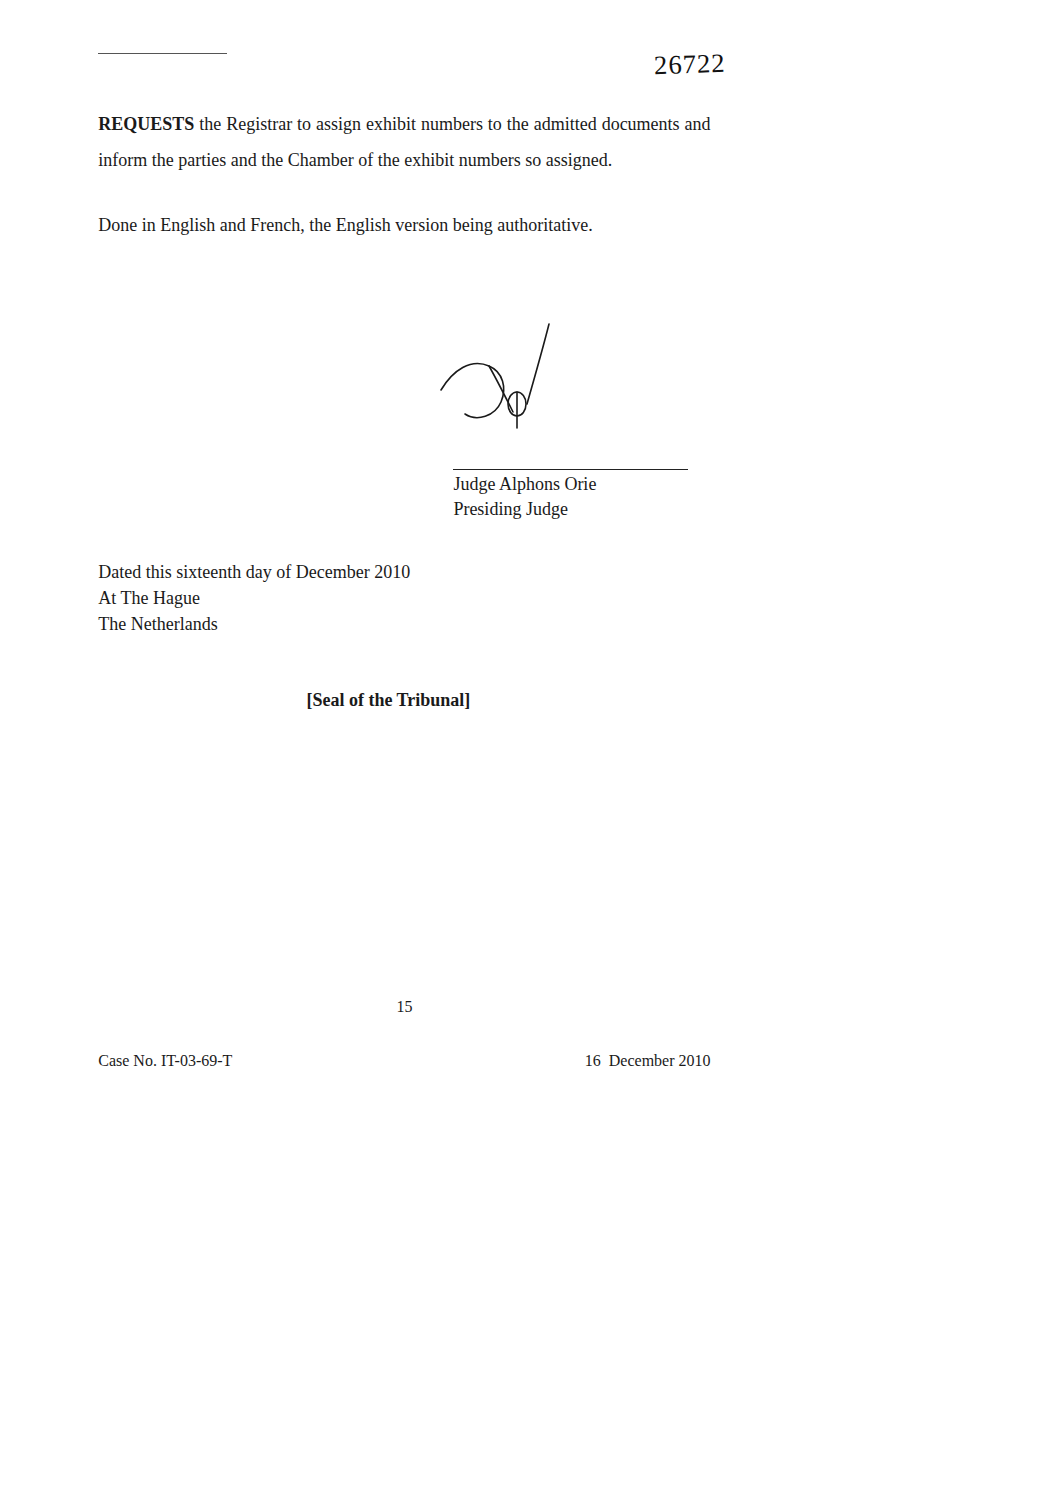26722
REQUESTS the Registrar to assign exhibit numbers to the admitted documents and inform the parties and the Chamber of the exhibit numbers so assigned.
Done in English and French, the English version being authoritative.
Judge Alphons Orie
Presiding Judge
Dated this sixteenth day of December 2010
At The Hague
The Netherlands
[Seal of the Tribunal]
15
Case No. IT-03-69-T
16 December 2010